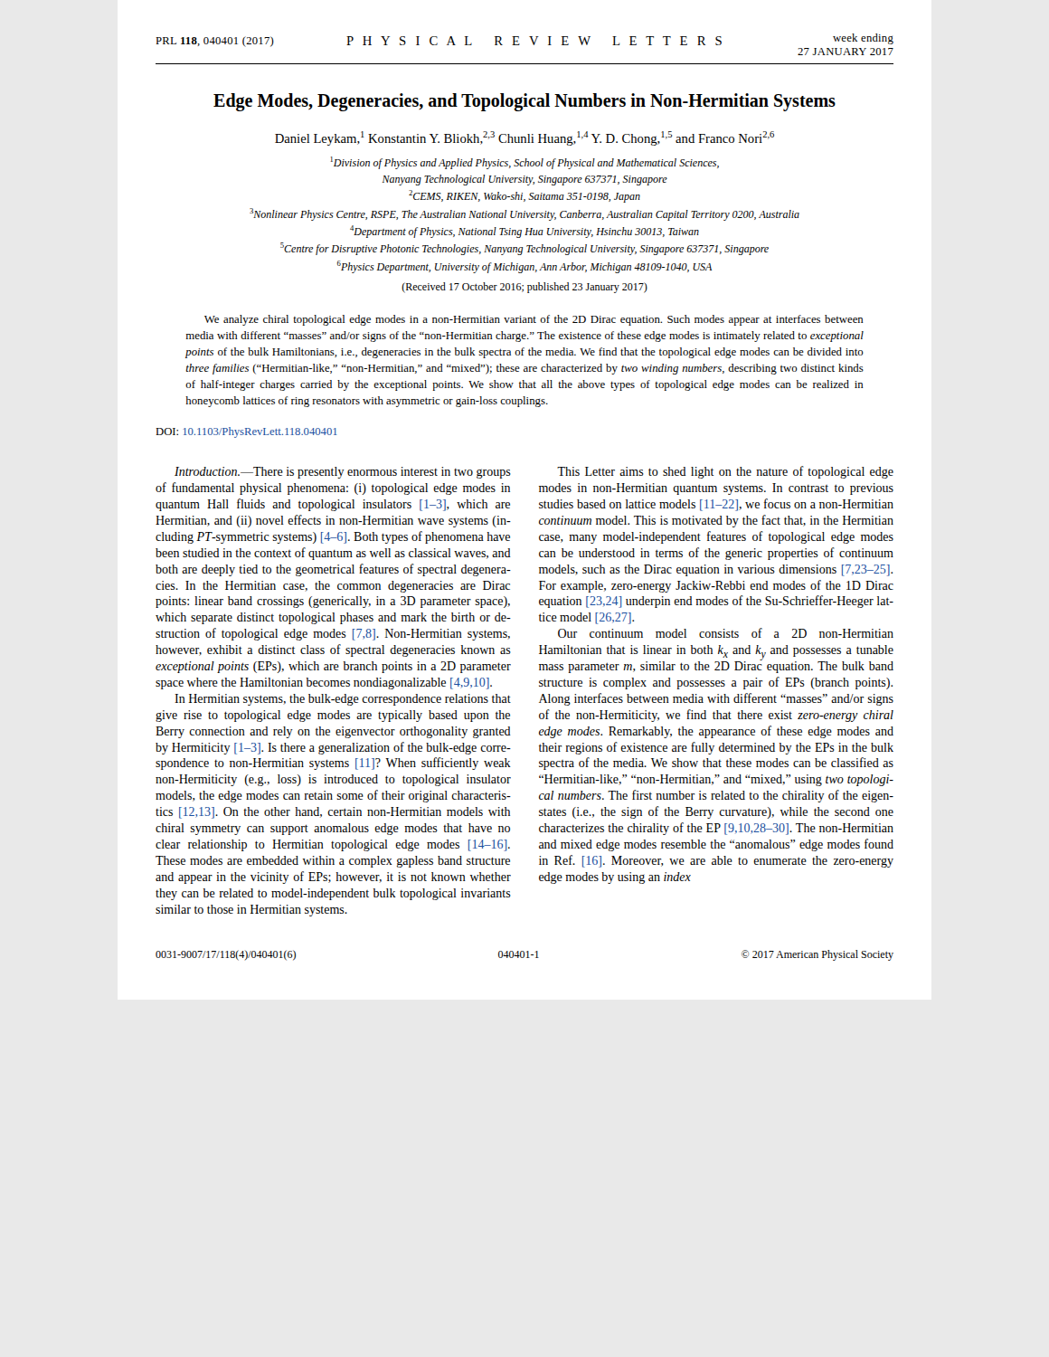PRL 118, 040401 (2017)
P H Y S I C A L R E V I E W L E T T E R S
week ending
27 JANUARY 2017
Edge Modes, Degeneracies, and Topological Numbers in Non-Hermitian Systems
Daniel Leykam,1 Konstantin Y. Bliokh,2,3 Chunli Huang,1,4 Y. D. Chong,1,5 and Franco Nori2,6
1 Division of Physics and Applied Physics, School of Physical and Mathematical Sciences,
Nanyang Technological University, Singapore 637371, Singapore
2 CEMS, RIKEN, Wako-shi, Saitama 351-0198, Japan
3 Nonlinear Physics Centre, RSPE, The Australian National University, Canberra, Australian Capital Territory 0200, Australia
4 Department of Physics, National Tsing Hua University, Hsinchu 30013, Taiwan
5 Centre for Disruptive Photonic Technologies, Nanyang Technological University, Singapore 637371, Singapore
6 Physics Department, University of Michigan, Ann Arbor, Michigan 48109-1040, USA
(Received 17 October 2016; published 23 January 2017)
We analyze chiral topological edge modes in a non-Hermitian variant of the 2D Dirac equation. Such modes appear at interfaces between media with different “masses” and/or signs of the “non-Hermitian charge.” The existence of these edge modes is intimately related to exceptional points of the bulk Hamiltonians, i.e., degeneracies in the bulk spectra of the media. We find that the topological edge modes can be divided into three families (“Hermitian-like,” “non-Hermitian,” and “mixed”); these are characterized by two winding numbers, describing two distinct kinds of half-integer charges carried by the exceptional points. We show that all the above types of topological edge modes can be realized in honeycomb lattices of ring resonators with asymmetric or gain-loss couplings.
DOI: 10.1103/PhysRevLett.118.040401
Introduction.—There is presently enormous interest in two groups of fundamental physical phenomena: (i) topological edge modes in quantum Hall fluids and topological insulators [1–3], which are Hermitian, and (ii) novel effects in non-Hermitian wave systems (including PT-symmetric systems) [4–6]. Both types of phenomena have been studied in the context of quantum as well as classical waves, and both are deeply tied to the geometrical features of spectral degeneracies. In the Hermitian case, the common degeneracies are Dirac points: linear band crossings (generically, in a 3D parameter space), which separate distinct topological phases and mark the birth or destruction of topological edge modes [7,8]. Non-Hermitian systems, however, exhibit a distinct class of spectral degeneracies known as exceptional points (EPs), which are branch points in a 2D parameter space where the Hamiltonian becomes nondiagonalizable [4,9,10].
In Hermitian systems, the bulk-edge correspondence relations that give rise to topological edge modes are typically based upon the Berry connection and rely on the eigenvector orthogonality granted by Hermiticity [1–3]. Is there a generalization of the bulk-edge correspondence to non-Hermitian systems [11]? When sufficiently weak non-Hermiticity (e.g., loss) is introduced to topological insulator models, the edge modes can retain some of their original characteristics [12,13]. On the other hand, certain non-Hermitian models with chiral symmetry can support anomalous edge modes that have no clear relationship to Hermitian topological edge modes [14–16]. These modes are embedded within a complex gapless band structure and appear in the vicinity of EPs; however, it is not known whether they can be related to model-independent bulk topological invariants similar to those in Hermitian systems.
This Letter aims to shed light on the nature of topological edge modes in non-Hermitian quantum systems. In contrast to previous studies based on lattice models [11–22], we focus on a non-Hermitian continuum model. This is motivated by the fact that, in the Hermitian case, many model-independent features of topological edge modes can be understood in terms of the generic properties of continuum models, such as the Dirac equation in various dimensions [7,23–25]. For example, zero-energy Jackiw-Rebbi end modes of the 1D Dirac equation [23,24] underpin end modes of the Su-Schrieffer-Heeger lattice model [26,27].
Our continuum model consists of a 2D non-Hermitian Hamiltonian that is linear in both kx and ky and possesses a tunable mass parameter m, similar to the 2D Dirac equation. The bulk band structure is complex and possesses a pair of EPs (branch points). Along interfaces between media with different “masses” and/or signs of the non-Hermiticity, we find that there exist zero-energy chiral edge modes. Remarkably, the appearance of these edge modes and their regions of existence are fully determined by the EPs in the bulk spectra of the media. We show that these modes can be classified as “Hermitian-like,” “non-Hermitian,” and “mixed,” using two topological numbers. The first number is related to the chirality of the eigenstates (i.e., the sign of the Berry curvature), while the second one characterizes the chirality of the EP [9,10,28–30]. The non-Hermitian and mixed edge modes resemble the “anomalous” edge modes found in Ref. [16]. Moreover, we are able to enumerate the zero-energy edge modes by using an index
0031-9007/17/118(4)/040401(6)
040401-1
© 2017 American Physical Society